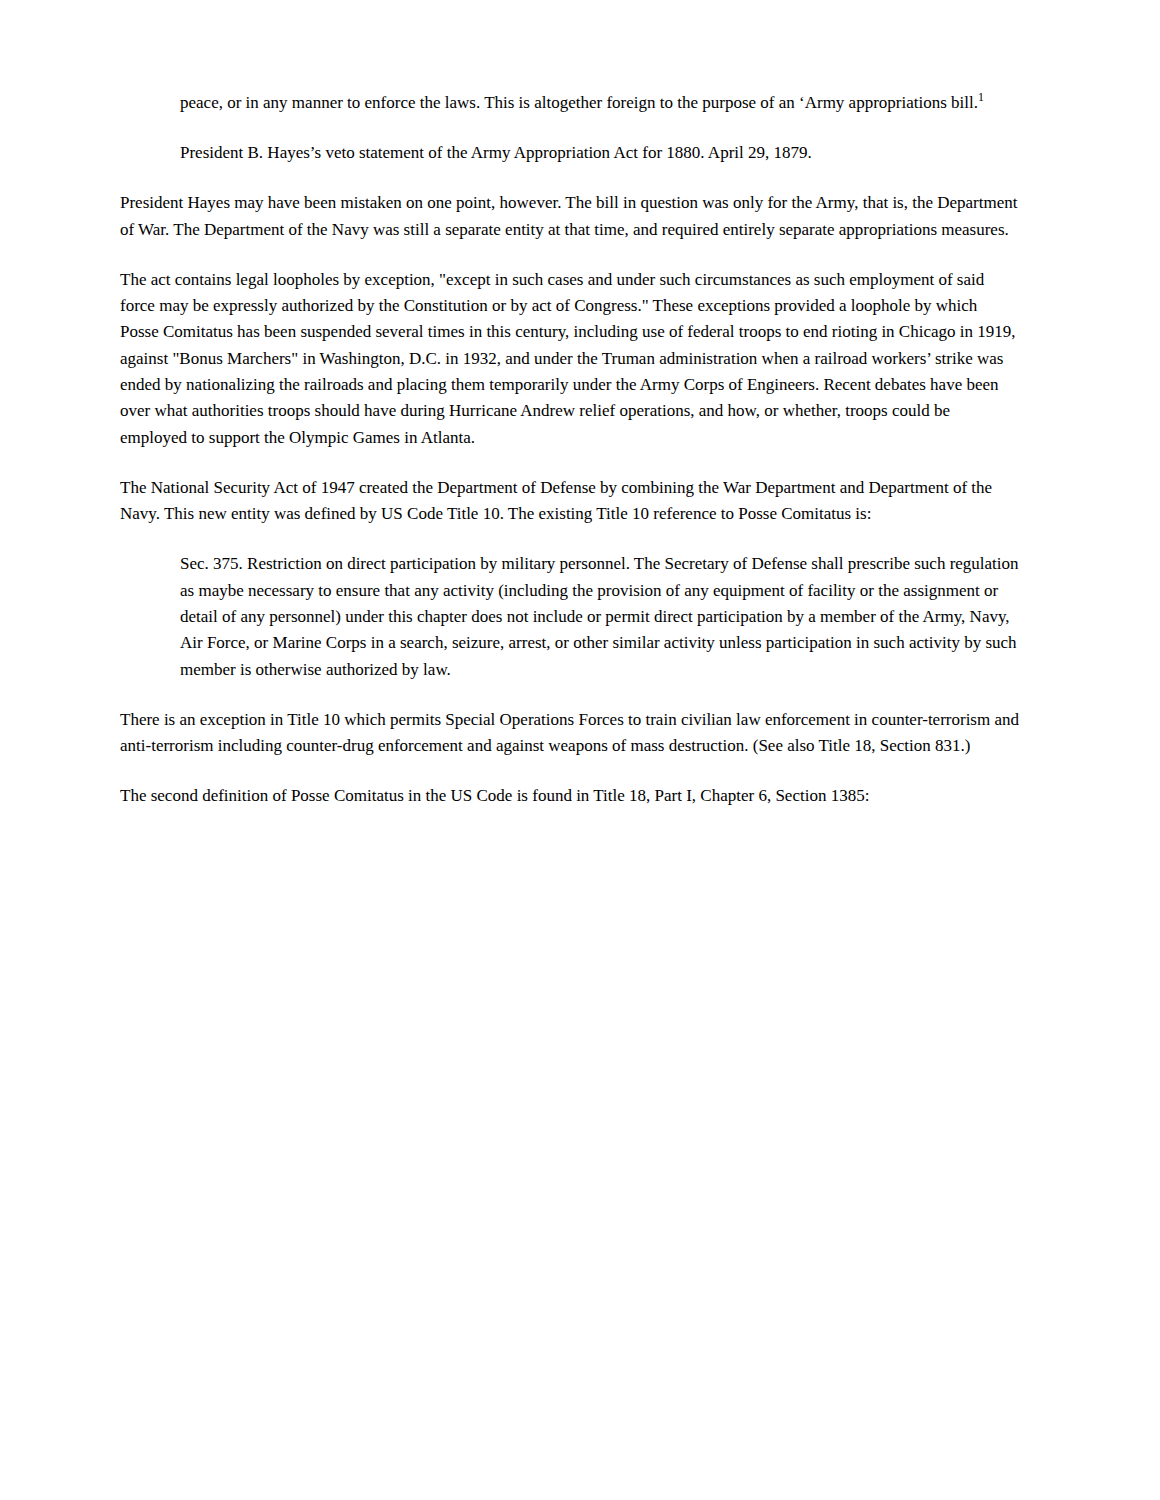peace, or in any manner to enforce the laws. This is altogether foreign to the purpose of an ‘Army appropriations bill.1
President B. Hayes’s veto statement of the Army Appropriation Act for 1880. April 29, 1879.
President Hayes may have been mistaken on one point, however. The bill in question was only for the Army, that is, the Department of War. The Department of the Navy was still a separate entity at that time, and required entirely separate appropriations measures.
The act contains legal loopholes by exception, "except in such cases and under such circumstances as such employment of said force may be expressly authorized by the Constitution or by act of Congress." These exceptions provided a loophole by which Posse Comitatus has been suspended several times in this century, including use of federal troops to end rioting in Chicago in 1919, against "Bonus Marchers" in Washington, D.C. in 1932, and under the Truman administration when a railroad workers’ strike was ended by nationalizing the railroads and placing them temporarily under the Army Corps of Engineers. Recent debates have been over what authorities troops should have during Hurricane Andrew relief operations, and how, or whether, troops could be employed to support the Olympic Games in Atlanta.
The National Security Act of 1947 created the Department of Defense by combining the War Department and Department of the Navy. This new entity was defined by US Code Title 10. The existing Title 10 reference to Posse Comitatus is:
Sec. 375. Restriction on direct participation by military personnel. The Secretary of Defense shall prescribe such regulation as maybe necessary to ensure that any activity (including the provision of any equipment of facility or the assignment or detail of any personnel) under this chapter does not include or permit direct participation by a member of the Army, Navy, Air Force, or Marine Corps in a search, seizure, arrest, or other similar activity unless participation in such activity by such member is otherwise authorized by law.
There is an exception in Title 10 which permits Special Operations Forces to train civilian law enforcement in counter-terrorism and anti-terrorism including counter-drug enforcement and against weapons of mass destruction. (See also Title 18, Section 831.)
The second definition of Posse Comitatus in the US Code is found in Title 18, Part I, Chapter 6, Section 1385: